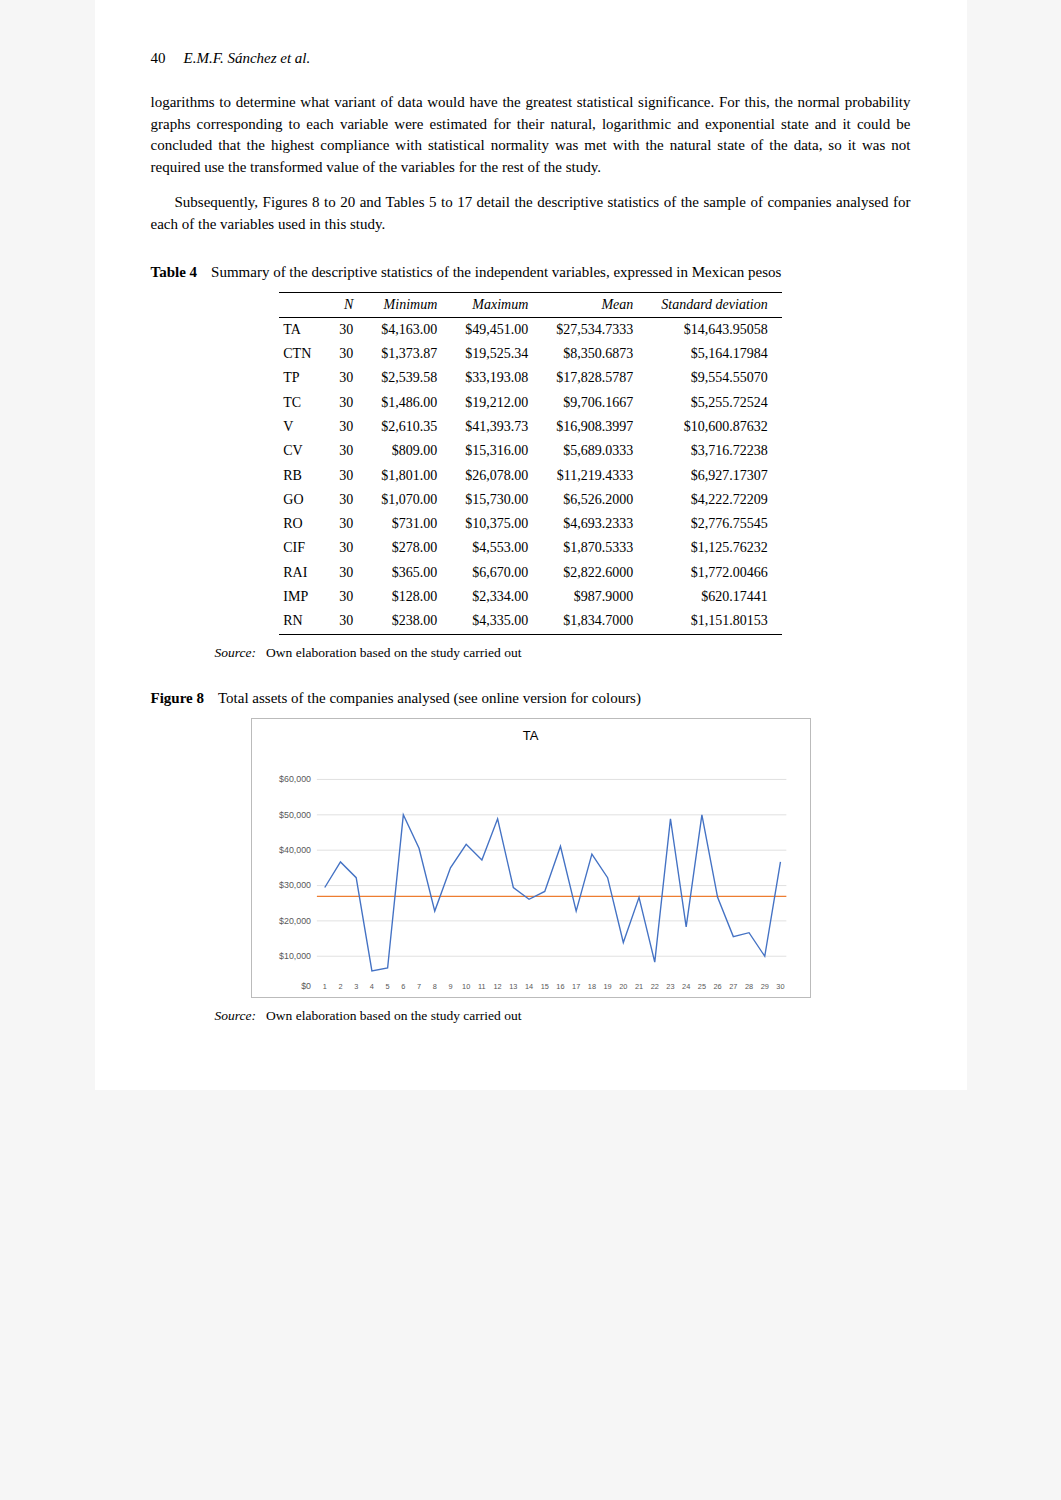40 E.M.F. Sánchez et al.
logarithms to determine what variant of data would have the greatest statistical significance. For this, the normal probability graphs corresponding to each variable were estimated for their natural, logarithmic and exponential state and it could be concluded that the highest compliance with statistical normality was met with the natural state of the data, so it was not required use the transformed value of the variables for the rest of the study.
Subsequently, Figures 8 to 20 and Tables 5 to 17 detail the descriptive statistics of the sample of companies analysed for each of the variables used in this study.
Table 4 Summary of the descriptive statistics of the independent variables, expressed in Mexican pesos
| | N | Minimum | Maximum | Mean | Standard deviation |
| --- | --- | --- | --- | --- | --- |
| TA | 30 | $4,163.00 | $49,451.00 | $27,534.7333 | $14,643.95058 |
| CTN | 30 | $1,373.87 | $19,525.34 | $8,350.6873 | $5,164.17984 |
| TP | 30 | $2,539.58 | $33,193.08 | $17,828.5787 | $9,554.55070 |
| TC | 30 | $1,486.00 | $19,212.00 | $9,706.1667 | $5,255.72524 |
| V | 30 | $2,610.35 | $41,393.73 | $16,908.3997 | $10,600.87632 |
| CV | 30 | $809.00 | $15,316.00 | $5,689.0333 | $3,716.72238 |
| RB | 30 | $1,801.00 | $26,078.00 | $11,219.4333 | $6,927.17307 |
| GO | 30 | $1,070.00 | $15,730.00 | $6,526.2000 | $4,222.72209 |
| RO | 30 | $731.00 | $10,375.00 | $4,693.2333 | $2,776.75545 |
| CIF | 30 | $278.00 | $4,553.00 | $1,870.5333 | $1,125.76232 |
| RAI | 30 | $365.00 | $6,670.00 | $2,822.6000 | $1,772.00466 |
| IMP | 30 | $128.00 | $2,334.00 | $987.9000 | $620.17441 |
| RN | 30 | $238.00 | $4,335.00 | $1,834.7000 | $1,151.80153 |
Source: Own elaboration based on the study carried out
Figure 8 Total assets of the companies analysed (see online version for colours)
TA
$60,000 $50,000 $40,000 $30,000 $20,000 $10,000 $0 1 2 3 4 5 6 7 8 9 10 11 12 13 14 15 16 17 18 19 20 21 22 23 24 25 26 27 28 29 30
Source: Own elaboration based on the study carried out